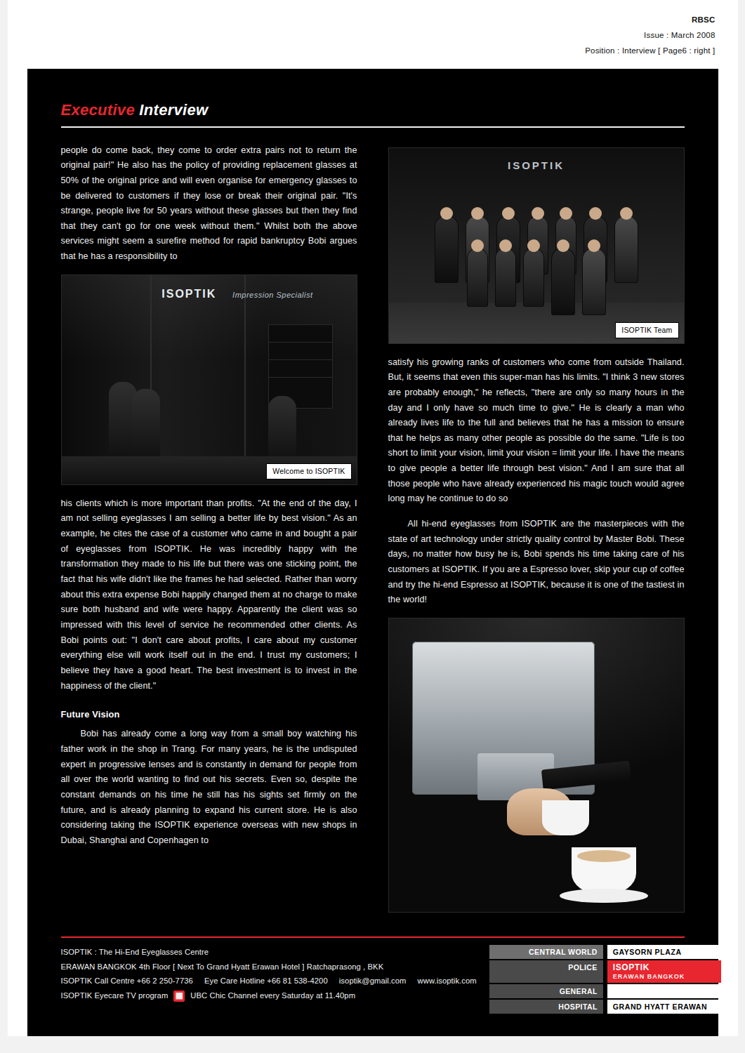RBSC
Issue : March 2008
Position : Interview [ Page6 : right ]
Executive Interview
people do come back, they come to order extra pairs not to return the original pair!" He also has the policy of providing replacement glasses at 50% of the original price and will even organise for emergency glasses to be delivered to customers if they lose or break their original pair. "It's strange, people live for 50 years without these glasses but then they find that they can't go for one week without them." Whilst both the above services might seem a surefire method for rapid bankruptcy Bobi argues that he has a responsibility to
ISOPTIK
Impression Specialist
Welcome to ISOPTIK
his clients which is more important than profits. "At the end of the day, I am not selling eyeglasses I am selling a better life by best vision." As an example, he cites the case of a customer who came in and bought a pair of eyeglasses from ISOPTIK. He was incredibly happy with the transformation they made to his life but there was one sticking point, the fact that his wife didn't like the frames he had selected. Rather than worry about this extra expense Bobi happily changed them at no charge to make sure both husband and wife were happy. Apparently the client was so impressed with this level of service he recommended other clients. As Bobi points out: "I don't care about profits, I care about my customer everything else will work itself out in the end. I trust my customers; I believe they have a good heart. The best investment is to invest in the happiness of the client."
Future Vision
Bobi has already come a long way from a small boy watching his father work in the shop in Trang. For many years, he is the undisputed expert in progressive lenses and is constantly in demand for people from all over the world wanting to find out his secrets. Even so, despite the constant demands on his time he still has his sights set firmly on the future, and is already planning to expand his current store. He is also considering taking the ISOPTIK experience overseas with new shops in Dubai, Shanghai and Copenhagen to
ISOPTIK
ISOPTIK Team
satisfy his growing ranks of customers who come from outside Thailand. But, it seems that even this super-man has his limits. "I think 3 new stores are probably enough," he reflects, "there are only so many hours in the day and I only have so much time to give." He is clearly a man who already lives life to the full and believes that he has a mission to ensure that he helps as many other people as possible do the same. "Life is too short to limit your vision, limit your vision = limit your life. I have the means to give people a better life through best vision." And I am sure that all those people who have already experienced his magic touch would agree long may he continue to do so
All hi-end eyeglasses from ISOPTIK are the masterpieces with the state of art technology under strictly quality control by Master Bobi. These days, no matter how busy he is, Bobi spends his time taking care of his customers at ISOPTIK. If you are a Espresso lover, skip your cup of coffee and try the hi-end Espresso at ISOPTIK, because it is one of the tastiest in the world!
ISOPTIK : The Hi-End Eyeglasses Centre
ERAWAN BANGKOK 4th Floor [ Next To Grand Hyatt Erawan Hotel ] Ratchaprasong , BKK
ISOPTIK Call Centre +66 2 250-7736 Eye Care Hotline +66 81 538-4200 isoptik@gmail.com www.isoptik.com
ISOPTIK Eyecare TV program UBC Chic Channel every Saturday at 11.40pm
CENTRAL WORLD
GAYSORN PLAZA
POLICE
ISOPTIKERAWAN BANGKOK
GENERAL
HOSPITAL
GRAND HYATT ERAWAN